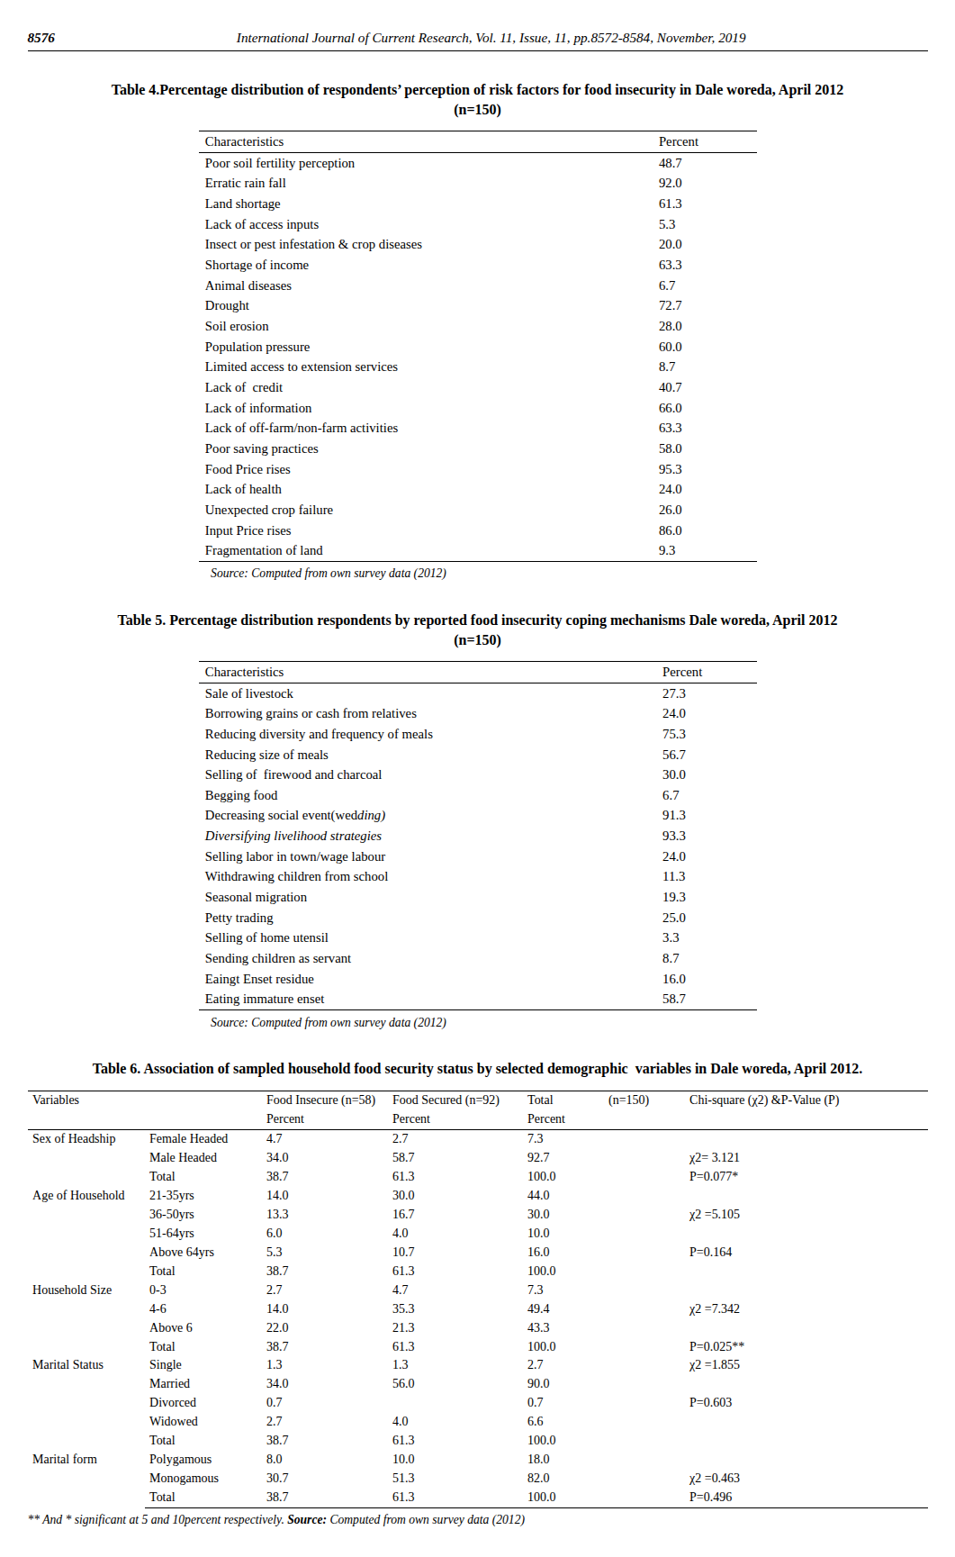8576 International Journal of Current Research, Vol. 11, Issue, 11, pp.8572-8584, November, 2019
Table 4.Percentage distribution of respondents’ perception of risk factors for food insecurity in Dale woreda, April 2012 (n=150)
| Characteristics | Percent |
| --- | --- |
| Poor soil fertility perception | 48.7 |
| Erratic rain fall | 92.0 |
| Land shortage | 61.3 |
| Lack of access inputs | 5.3 |
| Insect or pest infestation & crop diseases | 20.0 |
| Shortage of income | 63.3 |
| Animal diseases | 6.7 |
| Drought | 72.7 |
| Soil erosion | 28.0 |
| Population pressure | 60.0 |
| Limited access to extension services | 8.7 |
| Lack of credit | 40.7 |
| Lack of information | 66.0 |
| Lack of off-farm/non-farm activities | 63.3 |
| Poor saving practices | 58.0 |
| Food Price rises | 95.3 |
| Lack of health | 24.0 |
| Unexpected crop failure | 26.0 |
| Input Price rises | 86.0 |
| Fragmentation of land | 9.3 |
Source: Computed from own survey data (2012)
Table 5. Percentage distribution respondents by reported food insecurity coping mechanisms Dale woreda, April 2012 (n=150)
| Characteristics | Percent |
| --- | --- |
| Sale of livestock | 27.3 |
| Borrowing grains or cash from relatives | 24.0 |
| Reducing diversity and frequency of meals | 75.3 |
| Reducing size of meals | 56.7 |
| Selling of firewood and charcoal | 30.0 |
| Begging food | 6.7 |
| Decreasing social event(wed ding) | 91.3 |
| Diversifying livelihood strategies | 93.3 |
| Selling labor in town/wage labour | 24.0 |
| Withdrawing children from school | 11.3 |
| Seasonal migration | 19.3 |
| Petty trading | 25.0 |
| Selling of home utensil | 3.3 |
| Sending children as servant | 8.7 |
| Eaingt Enset residue | 16.0 |
| Eating immature enset | 58.7 |
Source: Computed from own survey data (2012)
Table 6. Association of sampled household food security status by selected demographic variables in Dale woreda, April 2012.
| Variables | | Food Insecure (n=58) | Food Secured (n=92) | Total | (n=150) | Chi-square (χ2) &P-Value (P) |
| --- | --- | --- | --- | --- | --- | --- |
| | | Percent | Percent | Percent | |
| Sex of Headship | Female Headed | 4.7 | 2.7 | 7.3 | |
| Male Headed | 34.0 | 58.7 | 92.7 | χ2= 3.121 |
| Total | 38.7 | 61.3 | 100.0 | P=0.077* |
| Age of Household | 21-35yrs | 14.0 | 30.0 | 44.0 | |
| 36-50yrs | 13.3 | 16.7 | 30.0 | χ2 =5.105 |
| 51-64yrs | 6.0 | 4.0 | 10.0 | |
| Above 64yrs | 5.3 | 10.7 | 16.0 | P=0.164 |
| Total | 38.7 | 61.3 | 100.0 | |
| Household Size | 0-3 | 2.7 | 4.7 | 7.3 | |
| 4-6 | 14.0 | 35.3 | 49.4 | χ2 =7.342 |
| Above 6 | 22.0 | 21.3 | 43.3 | |
| Total | 38.7 | 61.3 | 100.0 | P=0.025** |
| Marital Status | Single | 1.3 | 1.3 | 2.7 | χ2 =1.855 |
| Married | 34.0 | 56.0 | 90.0 | |
| Divorced | 0.7 | | 0.7 | P=0.603 |
| Widowed | 2.7 | 4.0 | 6.6 | |
| Total | 38.7 | 61.3 | 100.0 | |
| Marital form | Polygamous | 8.0 | 10.0 | 18.0 | |
| Monogamous | 30.7 | 51.3 | 82.0 | χ2 =0.463 |
| Total | 38.7 | 61.3 | 100.0 | P=0.496 |
** And * significant at 5 and 10percent respectively. Source: Computed from own survey data (2012)